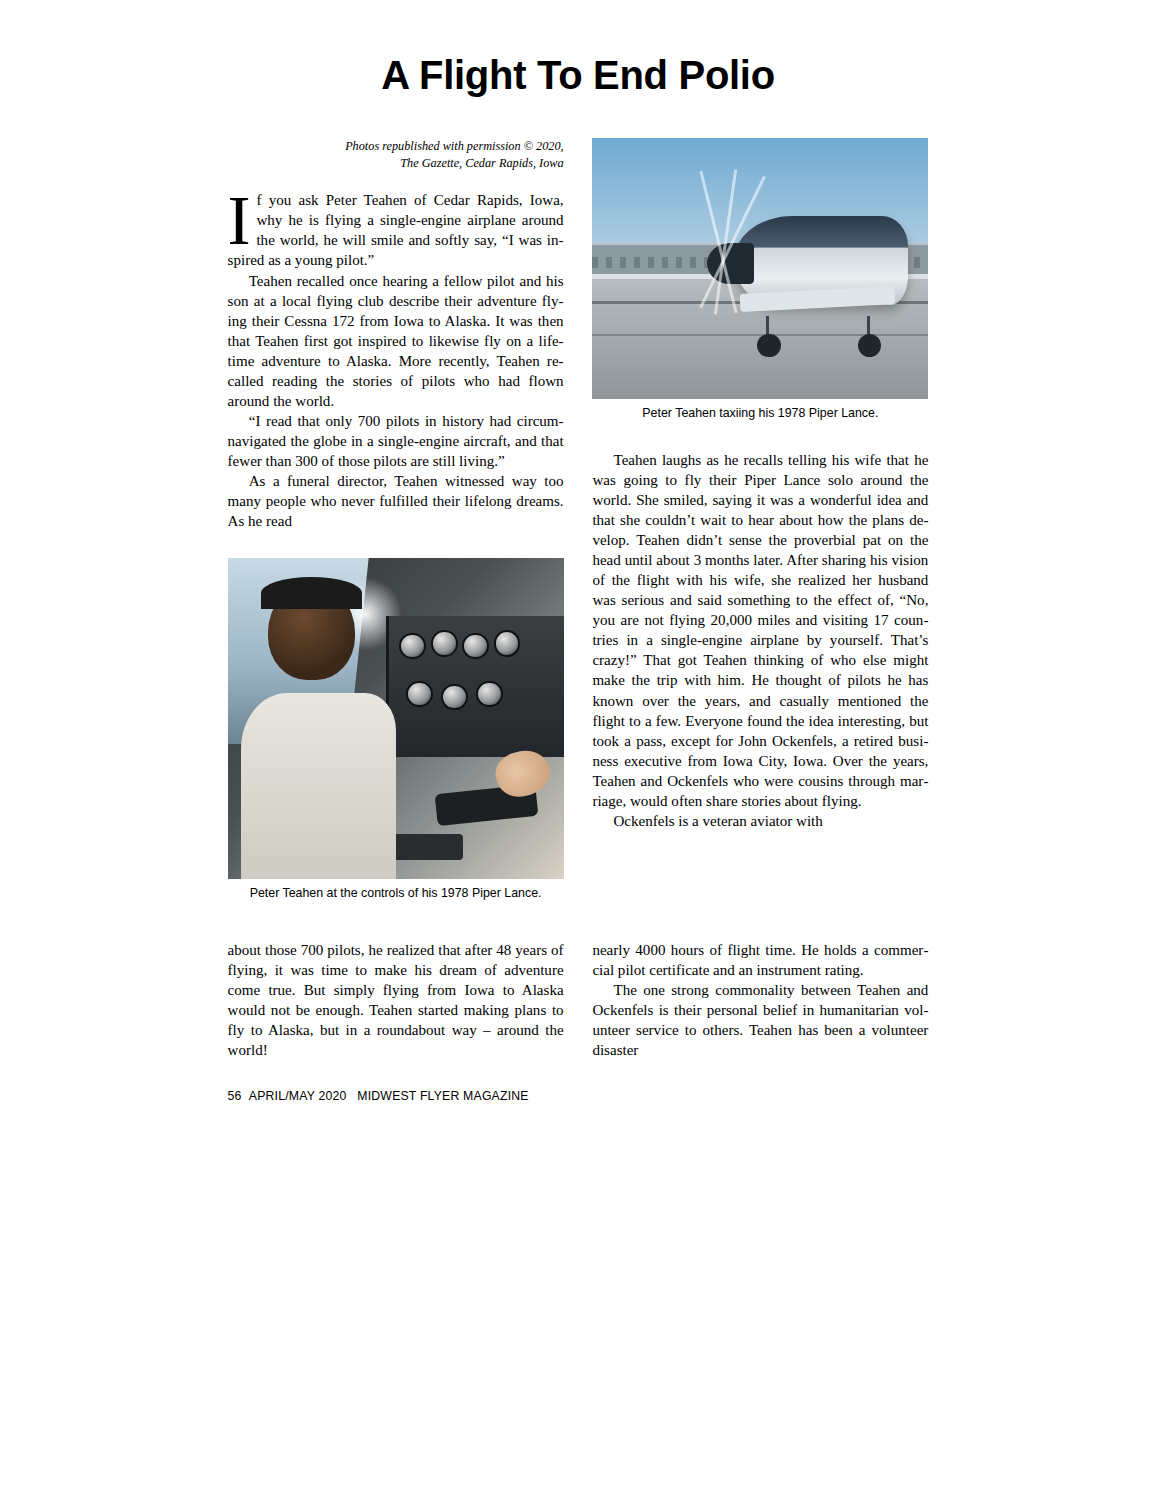A Flight To End Polio
Photos republished with permission © 2020,
The Gazette, Cedar Rapids, Iowa
If you ask Peter Teahen of Cedar Rapids, Iowa, why he is flying a single-engine airplane around the world, he will smile and softly say, “I was inspired as a young pilot.”
Teahen recalled once hearing a fellow pilot and his son at a local flying club describe their adventure flying their Cessna 172 from Iowa to Alaska. It was then that Teahen first got inspired to likewise fly on a lifetime adventure to Alaska. More recently, Teahen recalled reading the stories of pilots who had flown around the world.
“I read that only 700 pilots in history had circumnavigated the globe in a single-engine aircraft, and that fewer than 300 of those pilots are still living.”
As a funeral director, Teahen witnessed way too many people who never fulfilled their lifelong dreams. As he read
Peter Teahen at the controls of his 1978 Piper Lance.
Peter Teahen taxiing his 1978 Piper Lance.
Teahen laughs as he recalls telling his wife that he was going to fly their Piper Lance solo around the world. She smiled, saying it was a wonderful idea and that she couldn’t wait to hear about how the plans develop. Teahen didn’t sense the proverbial pat on the head until about 3 months later. After sharing his vision of the flight with his wife, she realized her husband was serious and said something to the effect of, “No, you are not flying 20,000 miles and visiting 17 countries in a single-engine airplane by yourself. That’s crazy!” That got Teahen thinking of who else might make the trip with him. He thought of pilots he has known over the years, and casually mentioned the flight to a few. Everyone found the idea interesting, but took a pass, except for John Ockenfels, a retired business executive from Iowa City, Iowa. Over the years, Teahen and Ockenfels who were cousins through marriage, would often share stories about flying.
Ockenfels is a veteran aviator with
about those 700 pilots, he realized that after 48 years of flying, it was time to make his dream of adventure come true. But simply flying from Iowa to Alaska would not be enough. Teahen started making plans to fly to Alaska, but in a roundabout way – around the world!
nearly 4000 hours of flight time. He holds a commercial pilot certificate and an instrument rating.
The one strong commonality between Teahen and Ockenfels is their personal belief in humanitarian volunteer service to others. Teahen has been a volunteer disaster
56 APRIL/MAY 2020 MIDWEST FLYER MAGAZINE